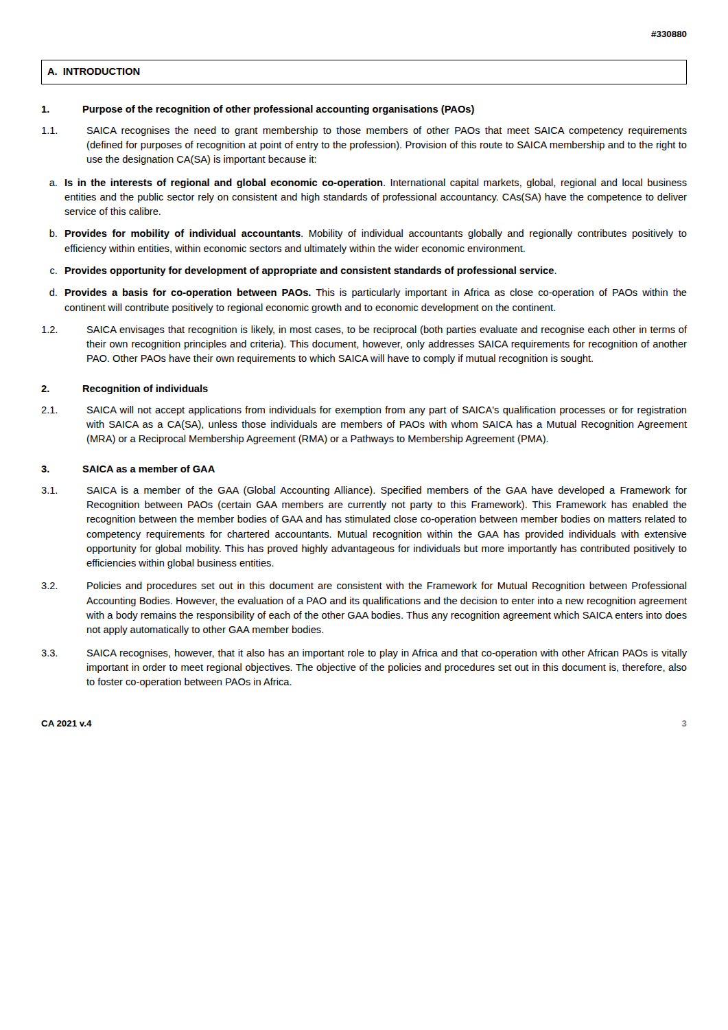#330880
A. INTRODUCTION
1. Purpose of the recognition of other professional accounting organisations (PAOs)
1.1.
SAICA recognises the need to grant membership to those members of other PAOs that meet SAICA competency requirements (defined for purposes of recognition at point of entry to the profession). Provision of this route to SAICA membership and to the right to use the designation CA(SA) is important because it:
Is in the interests of regional and global economic co-operation. International capital markets, global, regional and local business entities and the public sector rely on consistent and high standards of professional accountancy. CAs(SA) have the competence to deliver service of this calibre.
Provides for mobility of individual accountants. Mobility of individual accountants globally and regionally contributes positively to efficiency within entities, within economic sectors and ultimately within the wider economic environment.
Provides opportunity for development of appropriate and consistent standards of professional service.
Provides a basis for co-operation between PAOs. This is particularly important in Africa as close co-operation of PAOs within the continent will contribute positively to regional economic growth and to economic development on the continent.
1.2.
SAICA envisages that recognition is likely, in most cases, to be reciprocal (both parties evaluate and recognise each other in terms of their own recognition principles and criteria). This document, however, only addresses SAICA requirements for recognition of another PAO. Other PAOs have their own requirements to which SAICA will have to comply if mutual recognition is sought.
2. Recognition of individuals
2.1.
SAICA will not accept applications from individuals for exemption from any part of SAICA's qualification processes or for registration with SAICA as a CA(SA), unless those individuals are members of PAOs with whom SAICA has a Mutual Recognition Agreement (MRA) or a Reciprocal Membership Agreement (RMA) or a Pathways to Membership Agreement (PMA).
3. SAICA as a member of GAA
3.1.
SAICA is a member of the GAA (Global Accounting Alliance). Specified members of the GAA have developed a Framework for Recognition between PAOs (certain GAA members are currently not party to this Framework). This Framework has enabled the recognition between the member bodies of GAA and has stimulated close co-operation between member bodies on matters related to competency requirements for chartered accountants. Mutual recognition within the GAA has provided individuals with extensive opportunity for global mobility. This has proved highly advantageous for individuals but more importantly has contributed positively to efficiencies within global business entities.
3.2.
Policies and procedures set out in this document are consistent with the Framework for Mutual Recognition between Professional Accounting Bodies. However, the evaluation of a PAO and its qualifications and the decision to enter into a new recognition agreement with a body remains the responsibility of each of the other GAA bodies. Thus any recognition agreement which SAICA enters into does not apply automatically to other GAA member bodies.
3.3.
SAICA recognises, however, that it also has an important role to play in Africa and that co-operation with other African PAOs is vitally important in order to meet regional objectives. The objective of the policies and procedures set out in this document is, therefore, also to foster co-operation between PAOs in Africa.
CA 2021 v.4
3